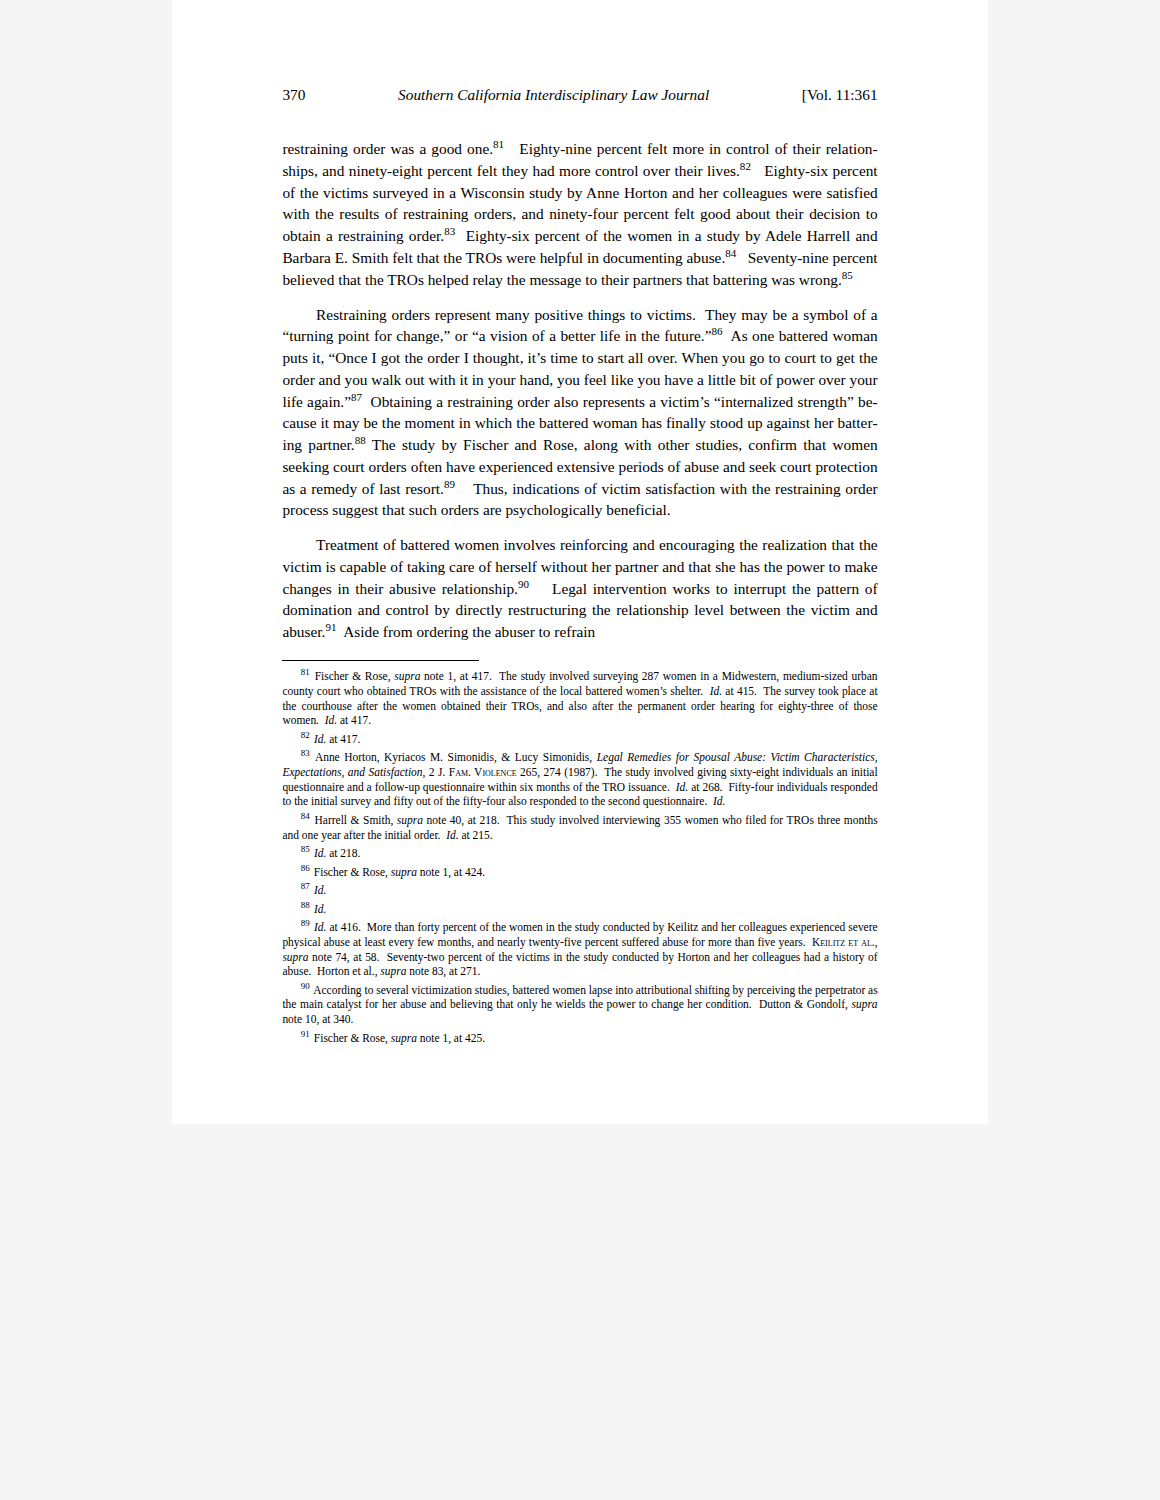370 Southern California Interdisciplinary Law Journal [Vol. 11:361
restraining order was a good one.81 Eighty-nine percent felt more in control of their relationships, and ninety-eight percent felt they had more control over their lives.82 Eighty-six percent of the victims surveyed in a Wisconsin study by Anne Horton and her colleagues were satisfied with the results of restraining orders, and ninety-four percent felt good about their decision to obtain a restraining order.83 Eighty-six percent of the women in a study by Adele Harrell and Barbara E. Smith felt that the TROs were helpful in documenting abuse.84 Seventy-nine percent believed that the TROs helped relay the message to their partners that battering was wrong.85
Restraining orders represent many positive things to victims. They may be a symbol of a “turning point for change,” or “a vision of a better life in the future.”86 As one battered woman puts it, “Once I got the order I thought, it’s time to start all over. When you go to court to get the order and you walk out with it in your hand, you feel like you have a little bit of power over your life again.”87 Obtaining a restraining order also represents a victim’s “internalized strength” because it may be the moment in which the battered woman has finally stood up against her battering partner.88 The study by Fischer and Rose, along with other studies, confirm that women seeking court orders often have experienced extensive periods of abuse and seek court protection as a remedy of last resort.89 Thus, indications of victim satisfaction with the restraining order process suggest that such orders are psychologically beneficial.
Treatment of battered women involves reinforcing and encouraging the realization that the victim is capable of taking care of herself without her partner and that she has the power to make changes in their abusive relationship.90 Legal intervention works to interrupt the pattern of domination and control by directly restructuring the relationship level between the victim and abuser.91 Aside from ordering the abuser to refrain
81 Fischer & Rose, supra note 1, at 417. The study involved surveying 287 women in a Midwestern, medium-sized urban county court who obtained TROs with the assistance of the local battered women’s shelter. Id. at 415. The survey took place at the courthouse after the women obtained their TROs, and also after the permanent order hearing for eighty-three of those women. Id. at 417.
82 Id. at 417.
83 Anne Horton, Kyriacos M. Simonidis, & Lucy Simonidis, Legal Remedies for Spousal Abuse: Victim Characteristics, Expectations, and Satisfaction, 2 J. Fam. Violence 265, 274 (1987). The study involved giving sixty-eight individuals an initial questionnaire and a follow-up questionnaire within six months of the TRO issuance. Id. at 268. Fifty-four individuals responded to the initial survey and fifty out of the fifty-four also responded to the second questionnaire. Id.
84 Harrell & Smith, supra note 40, at 218. This study involved interviewing 355 women who filed for TROs three months and one year after the initial order. Id. at 215.
85 Id. at 218.
86 Fischer & Rose, supra note 1, at 424.
87 Id.
88 Id.
89 Id. at 416. More than forty percent of the women in the study conducted by Keilitz and her colleagues experienced severe physical abuse at least every few months, and nearly twenty-five percent suffered abuse for more than five years. Keilitz et al., supra note 74, at 58. Seventy-two percent of the victims in the study conducted by Horton and her colleagues had a history of abuse. Horton et al., supra note 83, at 271.
90 According to several victimization studies, battered women lapse into attributional shifting by perceiving the perpetrator as the main catalyst for her abuse and believing that only he wields the power to change her condition. Dutton & Gondolf, supra note 10, at 340.
91 Fischer & Rose, supra note 1, at 425.